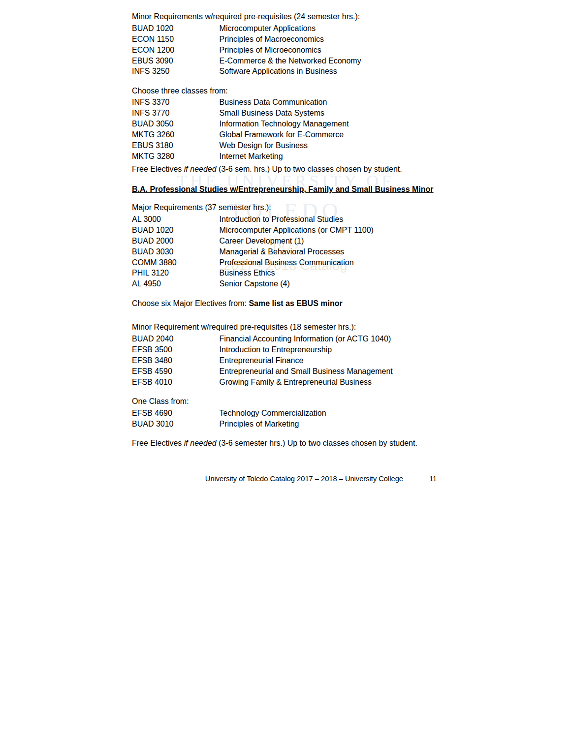THE UNIVERSITY OF
TOLEDO
1872
2017 - 2018 Catalog
Minor Requirements w/required pre-requisites (24 semester hrs.):
| BUAD 1020 | Microcomputer Applications |
| ECON 1150 | Principles of Macroeconomics |
| ECON 1200 | Principles of Microeconomics |
| EBUS 3090 | E-Commerce & the Networked Economy |
| INFS 3250 | Software Applications in Business |
Choose three classes from:
| INFS 3370 | Business Data Communication |
| INFS 3770 | Small Business Data Systems |
| BUAD 3050 | Information Technology Management |
| MKTG 3260 | Global Framework for E-Commerce |
| EBUS 3180 | Web Design for Business |
| MKTG 3280 | Internet Marketing |
Free Electives if needed (3-6 sem. hrs.) Up to two classes chosen by student.
B.A. Professional Studies w/Entrepreneurship, Family and Small Business Minor
Major Requirements (37 semester hrs.):
| AL 3000 | Introduction to Professional Studies |
| BUAD 1020 | Microcomputer Applications (or CMPT 1100) |
| BUAD 2000 | Career Development (1) |
| BUAD 3030 | Managerial & Behavioral Processes |
| COMM 3880 | Professional Business Communication |
| PHIL 3120 | Business Ethics |
| AL 4950 | Senior Capstone (4) |
Choose six Major Electives from: Same list as EBUS minor
Minor Requirement w/required pre-requisites (18 semester hrs.):
| BUAD 2040 | Financial Accounting Information (or ACTG 1040) |
| EFSB 3500 | Introduction to Entrepreneurship |
| EFSB 3480 | Entrepreneurial Finance |
| EFSB 4590 | Entrepreneurial and Small Business Management |
| EFSB 4010 | Growing Family & Entrepreneurial Business |
One Class from:
| EFSB 4690 | Technology Commercialization |
| BUAD 3010 | Principles of Marketing |
Free Electives if needed (3-6 semester hrs.) Up to two classes chosen by student.
University of Toledo Catalog 2017 – 2018 – University College
11